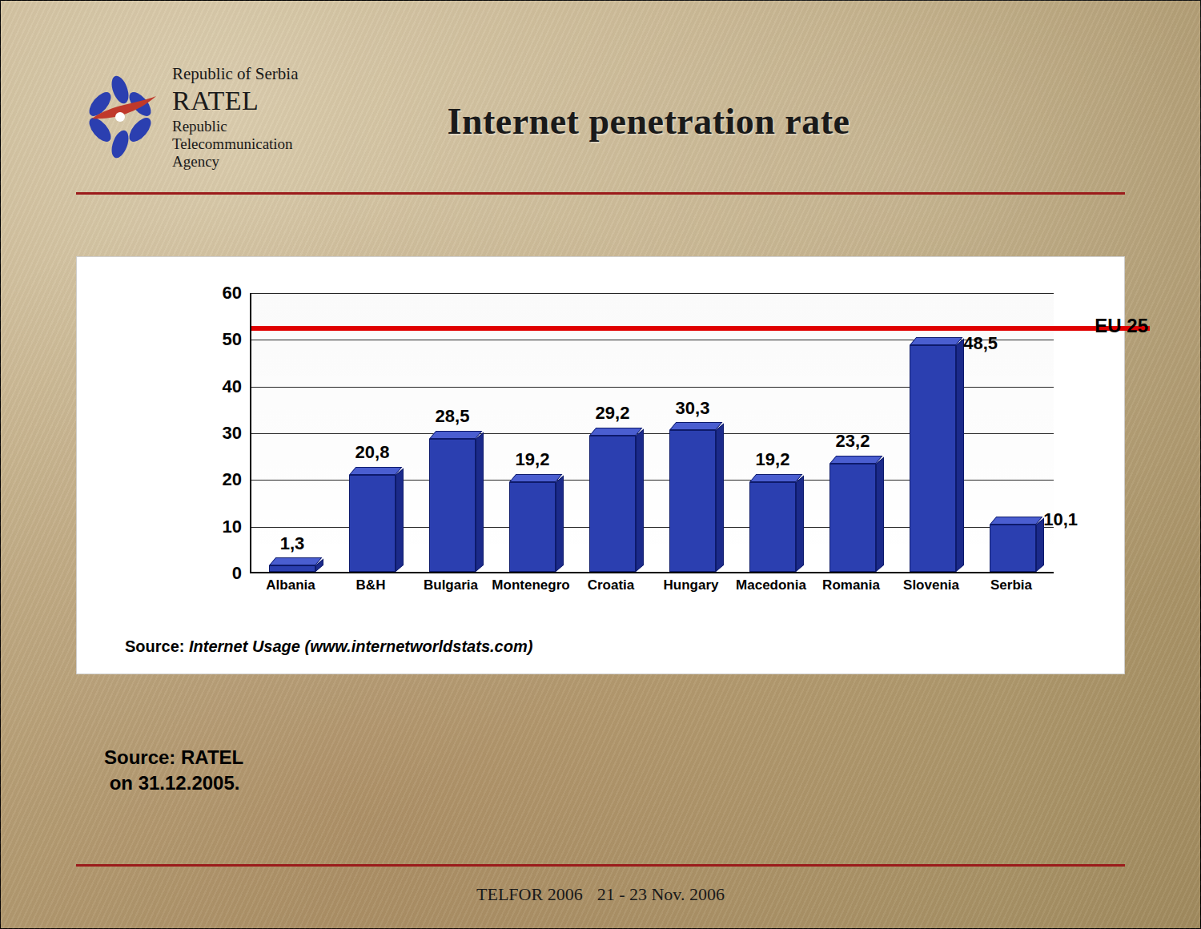Republic of Serbia
RATEL
Republic
Telecommunication
Agency
Internet penetration rate
60
50
40
30
20
10
0
EU 25
1,3
20,8
28,5
19,2
29,2
30,3
19,2
23,2
48,5
10,1
Albania B&H Bulgaria Montenegro Croatia Hungary Macedonia Romania Slovenia Serbia
Source: Internet Usage (www.internetworldstats.com)
Source: RATEL
on 31.12.2005.
TELFOR 2006 21 - 23 Nov. 2006